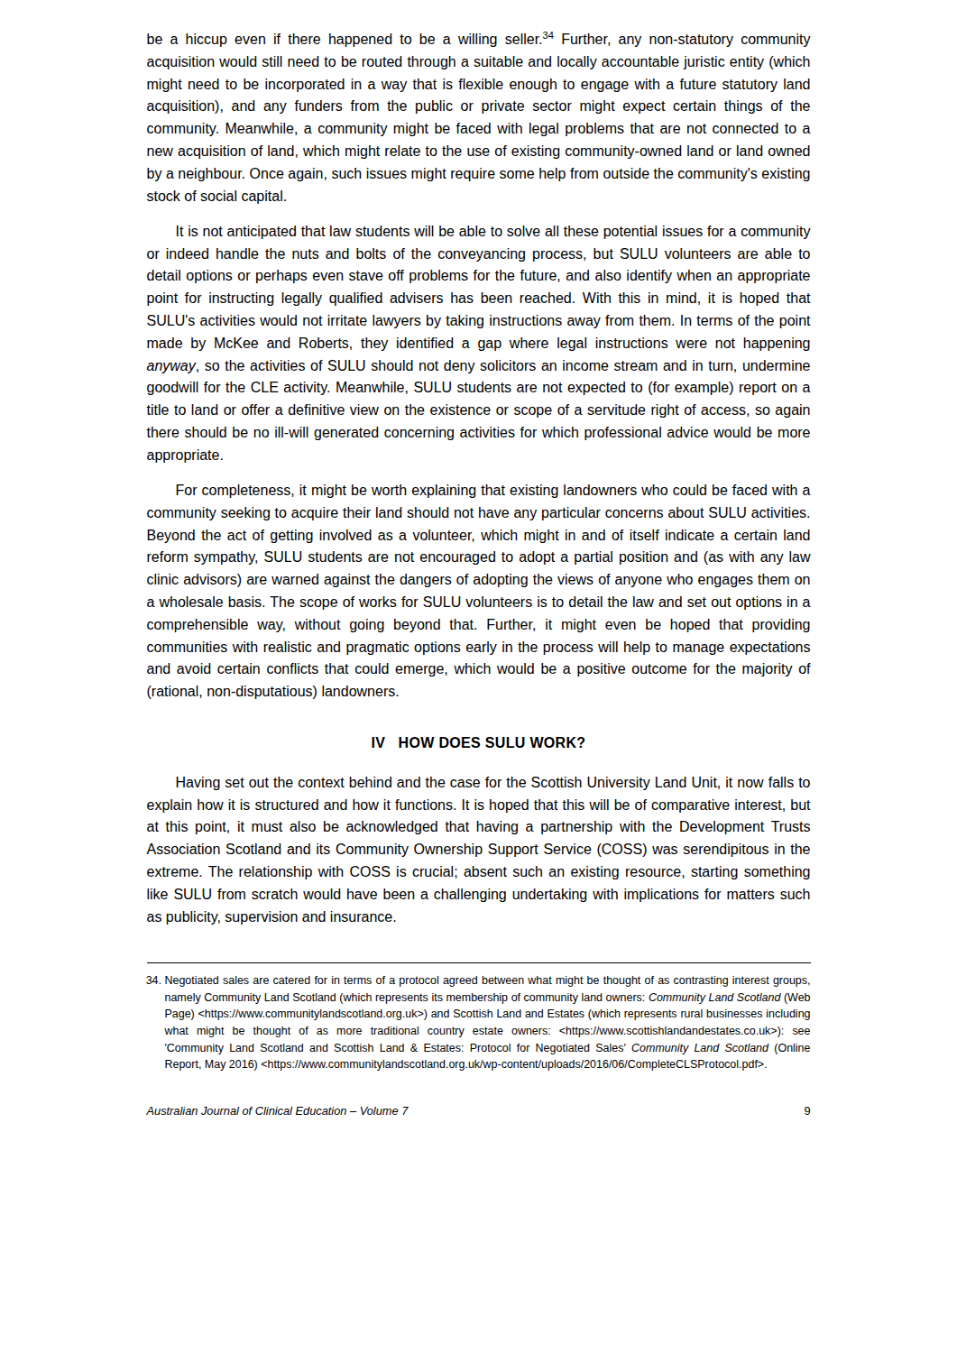be a hiccup even if there happened to be a willing seller.34 Further, any non-statutory community acquisition would still need to be routed through a suitable and locally accountable juristic entity (which might need to be incorporated in a way that is flexible enough to engage with a future statutory land acquisition), and any funders from the public or private sector might expect certain things of the community. Meanwhile, a community might be faced with legal problems that are not connected to a new acquisition of land, which might relate to the use of existing community-owned land or land owned by a neighbour. Once again, such issues might require some help from outside the community's existing stock of social capital.
It is not anticipated that law students will be able to solve all these potential issues for a community or indeed handle the nuts and bolts of the conveyancing process, but SULU volunteers are able to detail options or perhaps even stave off problems for the future, and also identify when an appropriate point for instructing legally qualified advisers has been reached. With this in mind, it is hoped that SULU's activities would not irritate lawyers by taking instructions away from them. In terms of the point made by McKee and Roberts, they identified a gap where legal instructions were not happening anyway, so the activities of SULU should not deny solicitors an income stream and in turn, undermine goodwill for the CLE activity. Meanwhile, SULU students are not expected to (for example) report on a title to land or offer a definitive view on the existence or scope of a servitude right of access, so again there should be no ill-will generated concerning activities for which professional advice would be more appropriate.
For completeness, it might be worth explaining that existing landowners who could be faced with a community seeking to acquire their land should not have any particular concerns about SULU activities. Beyond the act of getting involved as a volunteer, which might in and of itself indicate a certain land reform sympathy, SULU students are not encouraged to adopt a partial position and (as with any law clinic advisors) are warned against the dangers of adopting the views of anyone who engages them on a wholesale basis. The scope of works for SULU volunteers is to detail the law and set out options in a comprehensible way, without going beyond that. Further, it might even be hoped that providing communities with realistic and pragmatic options early in the process will help to manage expectations and avoid certain conflicts that could emerge, which would be a positive outcome for the majority of (rational, non-disputatious) landowners.
IV HOW DOES SULU WORK?
Having set out the context behind and the case for the Scottish University Land Unit, it now falls to explain how it is structured and how it functions. It is hoped that this will be of comparative interest, but at this point, it must also be acknowledged that having a partnership with the Development Trusts Association Scotland and its Community Ownership Support Service (COSS) was serendipitous in the extreme. The relationship with COSS is crucial; absent such an existing resource, starting something like SULU from scratch would have been a challenging undertaking with implications for matters such as publicity, supervision and insurance.
Negotiated sales are catered for in terms of a protocol agreed between what might be thought of as contrasting interest groups, namely Community Land Scotland (which represents its membership of community land owners: Community Land Scotland (Web Page) <https://www.communitylandscotland.org.uk>) and Scottish Land and Estates (which represents rural businesses including what might be thought of as more traditional country estate owners: <https://www.scottishlandandestates.co.uk>): see 'Community Land Scotland and Scottish Land & Estates: Protocol for Negotiated Sales' Community Land Scotland (Online Report, May 2016) <https://www.communitylandscotland.org.uk/wp-content/uploads/2016/06/CompleteCLSProtocol.pdf>.
Australian Journal of Clinical Education – Volume 7 9